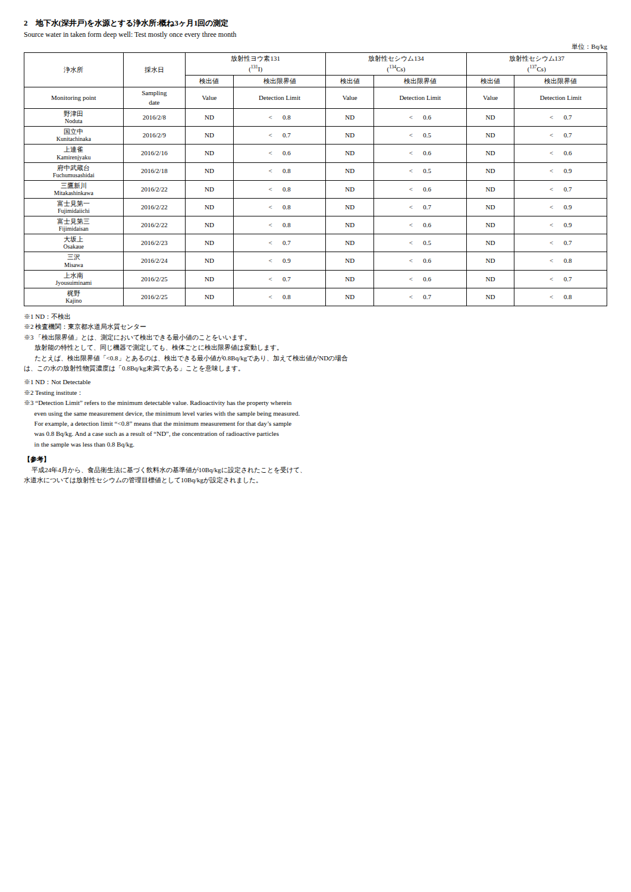2　地下水(深井戸)を水源とする浄水所:概ね3ヶ月1回の測定
Source water in taken form deep well: Test mostly once every three month
単位：Bq/kg
| 浄水所 | 採水日 | 放射性ヨウ素131 ( 131 I) | 放射性セシウム134 ( 134 Cs) | 放射性セシウム137 ( 137 Cs) |
| --- | --- | --- | --- | --- |
| 検出値 | 検出限界値 | 検出値 | 検出限界値 | 検出値 | 検出限界値 |
| Monitoring point | Sampling date | Value | Detection Limit | Value | Detection Limit | Value | Detection Limit |
| 野津田 Noduta | 2016/2/8 | ND | < 0.8 | ND | < 0.6 | ND | < 0.7 |
| 国立中 Kunitachinaka | 2016/2/9 | ND | < 0.7 | ND | < 0.5 | ND | < 0.7 |
| 上連雀 Kamirenjyaku | 2016/2/16 | ND | < 0.6 | ND | < 0.6 | ND | < 0.6 |
| 府中武蔵台 Fuchumusashidai | 2016/2/18 | ND | < 0.8 | ND | < 0.5 | ND | < 0.9 |
| 三鷹新川 Mitakashinkawa | 2016/2/22 | ND | < 0.8 | ND | < 0.6 | ND | < 0.7 |
| 富士見第一 Fujimidaiichi | 2016/2/22 | ND | < 0.8 | ND | < 0.7 | ND | < 0.9 |
| 富士見第三 Fijimidaisan | 2016/2/22 | ND | < 0.8 | ND | < 0.6 | ND | < 0.9 |
| 大坂上 Osakaue | 2016/2/23 | ND | < 0.7 | ND | < 0.5 | ND | < 0.7 |
| 三沢 Misawa | 2016/2/24 | ND | < 0.9 | ND | < 0.6 | ND | < 0.8 |
| 上水南 Jyousuiminami | 2016/2/25 | ND | < 0.7 | ND | < 0.6 | ND | < 0.7 |
| 梶野 Kajino | 2016/2/25 | ND | < 0.8 | ND | < 0.7 | ND | < 0.8 |
※1 ND：不検出
※2 検査機関：東京都水道局水質センター
※3 「検出限界値」とは、測定において検出できる最小値のことをいいます。
放射能の特性として、同じ機器で測定しても、検体ごとに検出限界値は変動します。
たとえば、検出限界値「<0.8」とあるのは、検出できる最小値が0.8Bq/kgであり、加えて検出値がNDの場合
は、この水の放射性物質濃度は「0.8Bq/kg未満である」ことを意味します。
※1 ND：Not Detectable
※2 Testing institute：
※3 “Detection Limit” refers to the minimum detectable value. Radioactivity has the property wherein
even using the same measurement device, the minimum level varies with the sample being measured.
For example, a detection limit “<0.8” means that the minimum measurement for that day’s sample
was 0.8 Bq/kg. And a case such as a result of “ND”, the concentration of radioactive particles
in the sample was less than 0.8 Bq/kg.
【参考】
平成24年4月から、食品衛生法に基づく飲料水の基準値が10Bq/kgに設定されたことを受けて、
水道水については放射性セシウムの管理目標値として10Bq/kgが設定されました。